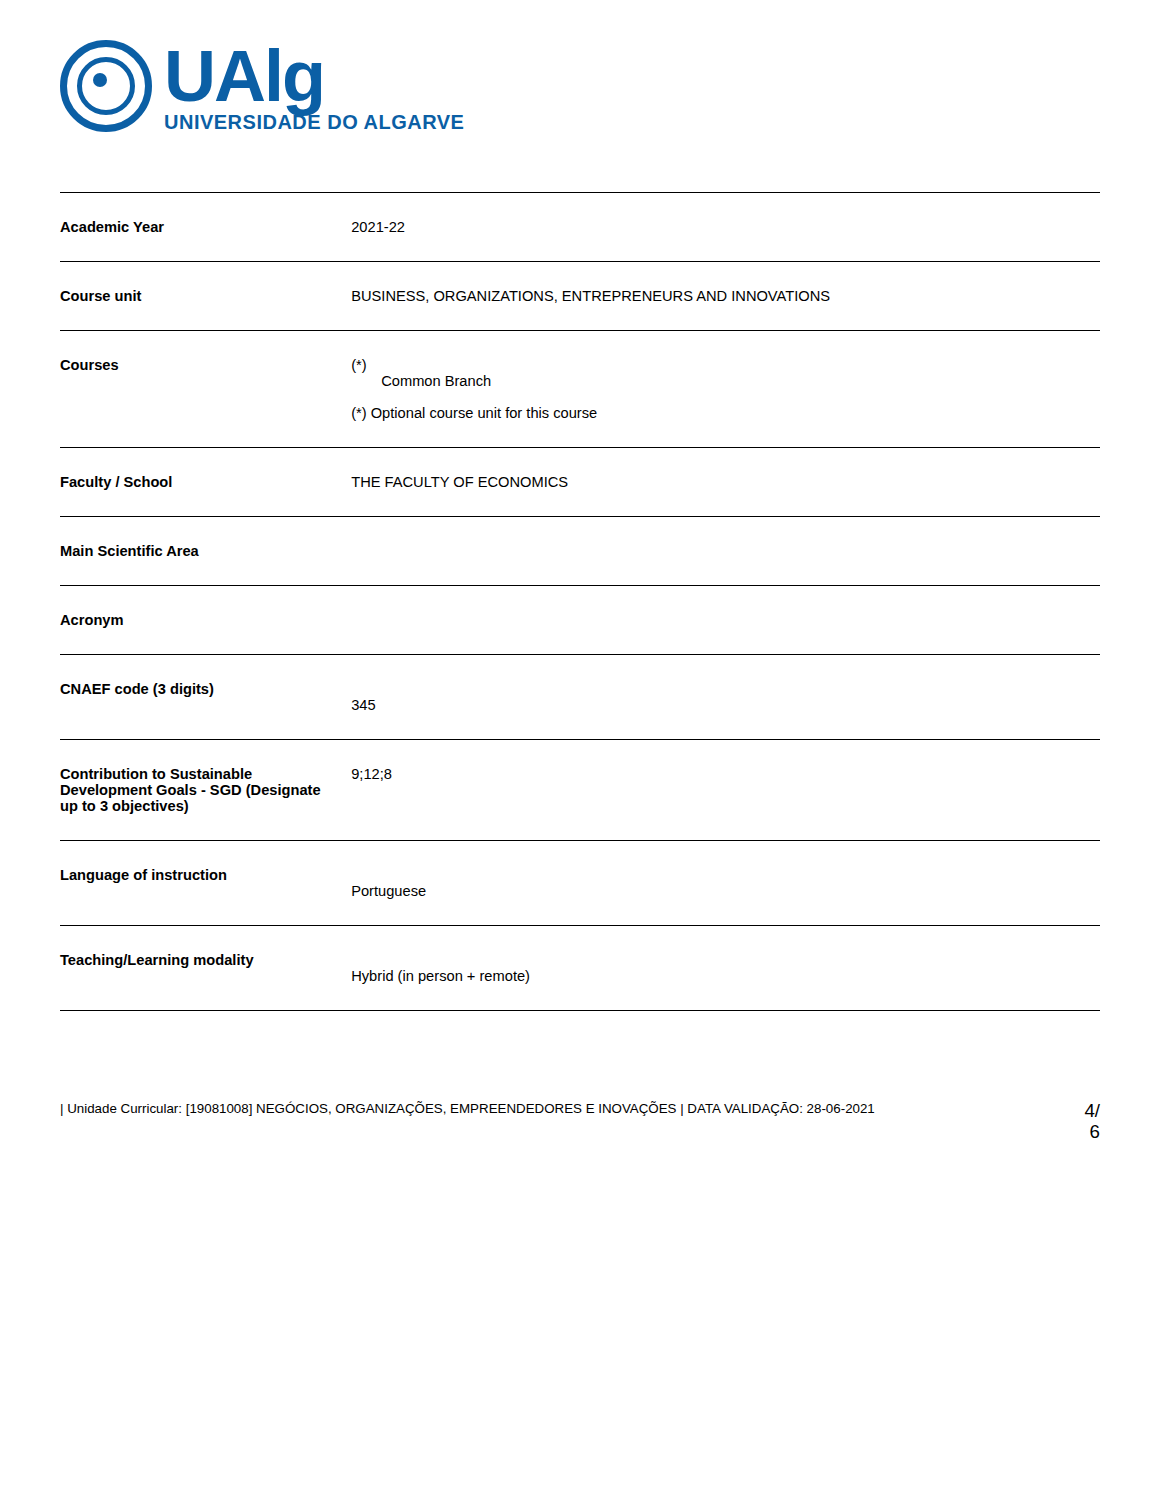UAlg
UNIVERSIDADE DO ALGARVE
| Academic Year | 2021-22 |
| Course unit | BUSINESS, ORGANIZATIONS, ENTREPRENEURS AND INNOVATIONS |
| Courses | (*) Common Branch (*) Optional course unit for this course |
| Faculty / School | THE FACULTY OF ECONOMICS |
| Main Scientific Area | |
| Acronym | |
| CNAEF code (3 digits) | 345 |
| Contribution to Sustainable Development Goals - SGD (Designate up to 3 objectives) | 9;12;8 |
| Language of instruction | Portuguese |
| Teaching/Learning modality | Hybrid (in person + remote) |
| Unidade Curricular: [19081008] NEGÓCIOS, ORGANIZAÇÕES, EMPREENDEDORES E INOVAÇÕES | DATA VALIDAÇÃO: 28-06-2021
4/
6